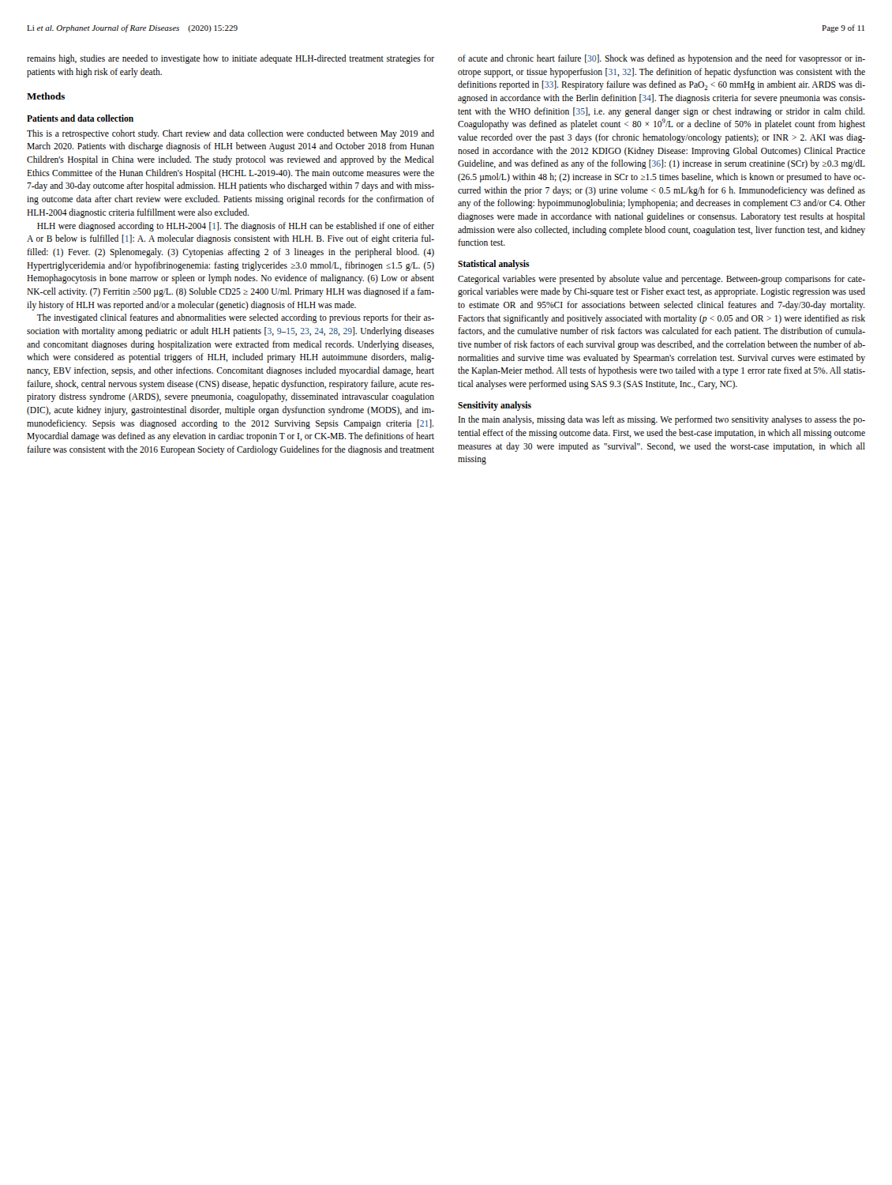Li et al. Orphanet Journal of Rare Diseases (2020) 15:229
Page 9 of 11
remains high, studies are needed to investigate how to initiate adequate HLH-directed treatment strategies for patients with high risk of early death.
Methods
Patients and data collection
This is a retrospective cohort study. Chart review and data collection were conducted between May 2019 and March 2020. Patients with discharge diagnosis of HLH between August 2014 and October 2018 from Hunan Children's Hospital in China were included. The study protocol was reviewed and approved by the Medical Ethics Committee of the Hunan Children's Hospital (HCHL L-2019-40). The main outcome measures were the 7-day and 30-day outcome after hospital admission. HLH patients who discharged within 7 days and with missing outcome data after chart review were excluded. Patients missing original records for the confirmation of HLH-2004 diagnostic criteria fulfillment were also excluded.
HLH were diagnosed according to HLH-2004 [1]. The diagnosis of HLH can be established if one of either A or B below is fulfilled [1]: A. A molecular diagnosis consistent with HLH. B. Five out of eight criteria fulfilled: (1) Fever. (2) Splenomegaly. (3) Cytopenias affecting 2 of 3 lineages in the peripheral blood. (4) Hypertriglyceridemia and/or hypofibrinogenemia: fasting triglycerides ≥3.0 mmol/L, fibrinogen ≤1.5 g/L. (5) Hemophagocytosis in bone marrow or spleen or lymph nodes. No evidence of malignancy. (6) Low or absent NK-cell activity. (7) Ferritin ≥500 µg/L. (8) Soluble CD25 ≥ 2400 U/ml. Primary HLH was diagnosed if a family history of HLH was reported and/or a molecular (genetic) diagnosis of HLH was made.
The investigated clinical features and abnormalities were selected according to previous reports for their association with mortality among pediatric or adult HLH patients [3, 9–15, 23, 24, 28, 29]. Underlying diseases and concomitant diagnoses during hospitalization were extracted from medical records. Underlying diseases, which were considered as potential triggers of HLH, included primary HLH autoimmune disorders, malignancy, EBV infection, sepsis, and other infections. Concomitant diagnoses included myocardial damage, heart failure, shock, central nervous system disease (CNS) disease, hepatic dysfunction, respiratory failure, acute respiratory distress syndrome (ARDS), severe pneumonia, coagulopathy, disseminated intravascular coagulation (DIC), acute kidney injury, gastrointestinal disorder, multiple organ dysfunction syndrome (MODS), and immunodeficiency. Sepsis was diagnosed according to the 2012 Surviving Sepsis Campaign criteria [21]. Myocardial damage was defined as any elevation in cardiac troponin T or I, or CK-MB. The definitions of heart failure was consistent with the 2016 European Society of Cardiology Guidelines for the diagnosis and treatment of acute and chronic heart failure [30]. Shock was defined as hypotension and the need for vasopressor or inotrope support, or tissue hypoperfusion [31, 32]. The definition of hepatic dysfunction was consistent with the definitions reported in [33]. Respiratory failure was defined as PaO2 < 60 mmHg in ambient air. ARDS was diagnosed in accordance with the Berlin definition [34]. The diagnosis criteria for severe pneumonia was consistent with the WHO definition [35], i.e. any general danger sign or chest indrawing or stridor in calm child. Coagulopathy was defined as platelet count < 80 × 109/L or a decline of 50% in platelet count from highest value recorded over the past 3 days (for chronic hematology/oncology patients); or INR > 2. AKI was diagnosed in accordance with the 2012 KDIGO (Kidney Disease: Improving Global Outcomes) Clinical Practice Guideline, and was defined as any of the following [36]: (1) increase in serum creatinine (SCr) by ≥0.3 mg/dL (26.5 µmol/L) within 48 h; (2) increase in SCr to ≥1.5 times baseline, which is known or presumed to have occurred within the prior 7 days; or (3) urine volume < 0.5 mL/kg/h for 6 h. Immunodeficiency was defined as any of the following: hypoimmunoglobulinia; lymphopenia; and decreases in complement C3 and/or C4. Other diagnoses were made in accordance with national guidelines or consensus. Laboratory test results at hospital admission were also collected, including complete blood count, coagulation test, liver function test, and kidney function test.
Statistical analysis
Categorical variables were presented by absolute value and percentage. Between-group comparisons for categorical variables were made by Chi-square test or Fisher exact test, as appropriate. Logistic regression was used to estimate OR and 95%CI for associations between selected clinical features and 7-day/30-day mortality. Factors that significantly and positively associated with mortality (p < 0.05 and OR > 1) were identified as risk factors, and the cumulative number of risk factors was calculated for each patient. The distribution of cumulative number of risk factors of each survival group was described, and the correlation between the number of abnormalities and survive time was evaluated by Spearman's correlation test. Survival curves were estimated by the Kaplan-Meier method. All tests of hypothesis were two tailed with a type 1 error rate fixed at 5%. All statistical analyses were performed using SAS 9.3 (SAS Institute, Inc., Cary, NC).
Sensitivity analysis
In the main analysis, missing data was left as missing. We performed two sensitivity analyses to assess the potential effect of the missing outcome data. First, we used the best-case imputation, in which all missing outcome measures at day 30 were imputed as "survival". Second, we used the worst-case imputation, in which all missing